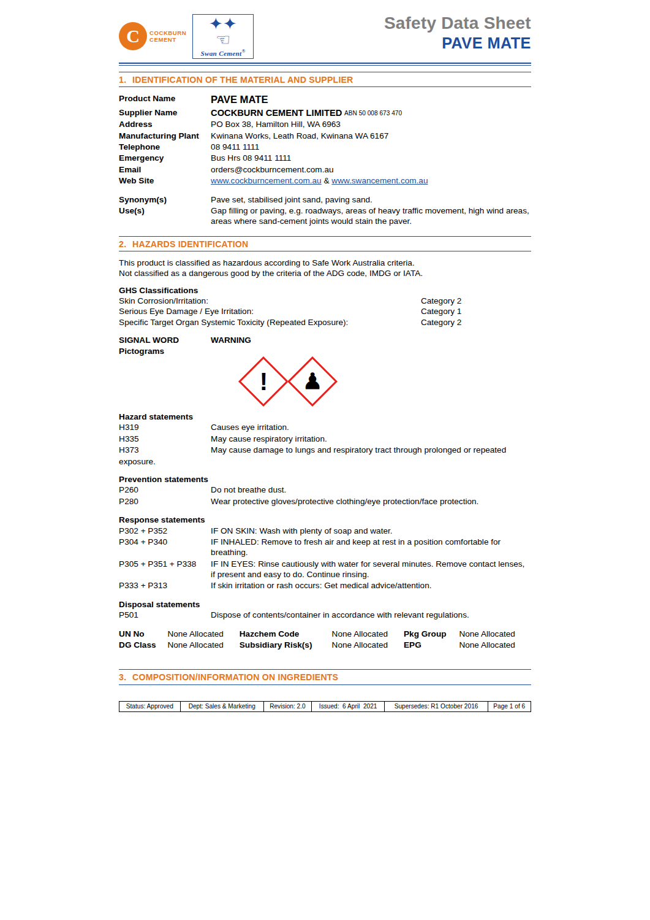C
COCKBURN
CEMENT
✦✦
☜
Swan Cement®
Safety Data Sheet
PAVE MATE
1. IDENTIFICATION OF THE MATERIAL AND SUPPLIER
| Product Name | PAVE MATE |
| Supplier Name | COCKBURN CEMENT LIMITED ABN 50 008 673 470 |
| Address | PO Box 38, Hamilton Hill, WA 6963 |
| Manufacturing Plant | Kwinana Works, Leath Road, Kwinana WA 6167 |
| Telephone | 08 9411 1111 |
| Emergency | Bus Hrs 08 9411 1111 |
| Email | orders@cockburncement.com.au |
| Web Site | www.cockburncement.com.au & www.swancement.com.au |
| Synonym(s) | Pave set, stabilised joint sand, paving sand. |
| Use(s) | Gap filling or paving, e.g. roadways, areas of heavy traffic movement, high wind areas, areas where sand-cement joints would stain the paver. |
2. HAZARDS IDENTIFICATION
This product is classified as hazardous according to Safe Work Australia criteria.
Not classified as a dangerous good by the criteria of the ADG code, IMDG or IATA.
GHS Classifications
| Skin Corrosion/Irritation: | Category 2 |
| Serious Eye Damage / Eye Irritation: | Category 1 |
| Specific Target Organ Systemic Toxicity (Repeated Exposure): | Category 2 |
SIGNAL WORD
WARNING
Pictograms
!
♟
Hazard statements
| H319 | Causes eye irritation. |
| H335 | May cause respiratory irritation. |
| H373 | May cause damage to lungs and respiratory tract through prolonged or repeated |
exposure.
Prevention statements
| P260 | Do not breathe dust. |
| P280 | Wear protective gloves/protective clothing/eye protection/face protection. |
Response statements
| P302 + P352 | IF ON SKIN: Wash with plenty of soap and water. |
| P304 + P340 | IF INHALED: Remove to fresh air and keep at rest in a position comfortable for breathing. |
| P305 + P351 + P338 | IF IN EYES: Rinse cautiously with water for several minutes. Remove contact lenses, if present and easy to do. Continue rinsing. |
| P333 + P313 | If skin irritation or rash occurs: Get medical advice/attention. |
Disposal statements
| P501 | Dispose of contents/container in accordance with relevant regulations. |
| UN No | None Allocated | Hazchem Code | None Allocated | Pkg Group | None Allocated |
| DG Class | None Allocated | Subsidiary Risk(s) | None Allocated | EPG | None Allocated |
3. COMPOSITION/INFORMATION ON INGREDIENTS
| Status: Approved | Dept: Sales & Marketing | Revision: 2.0 | Issued: 6 April 2021 | Supersedes: R1 October 2016 | Page 1 of 6 |